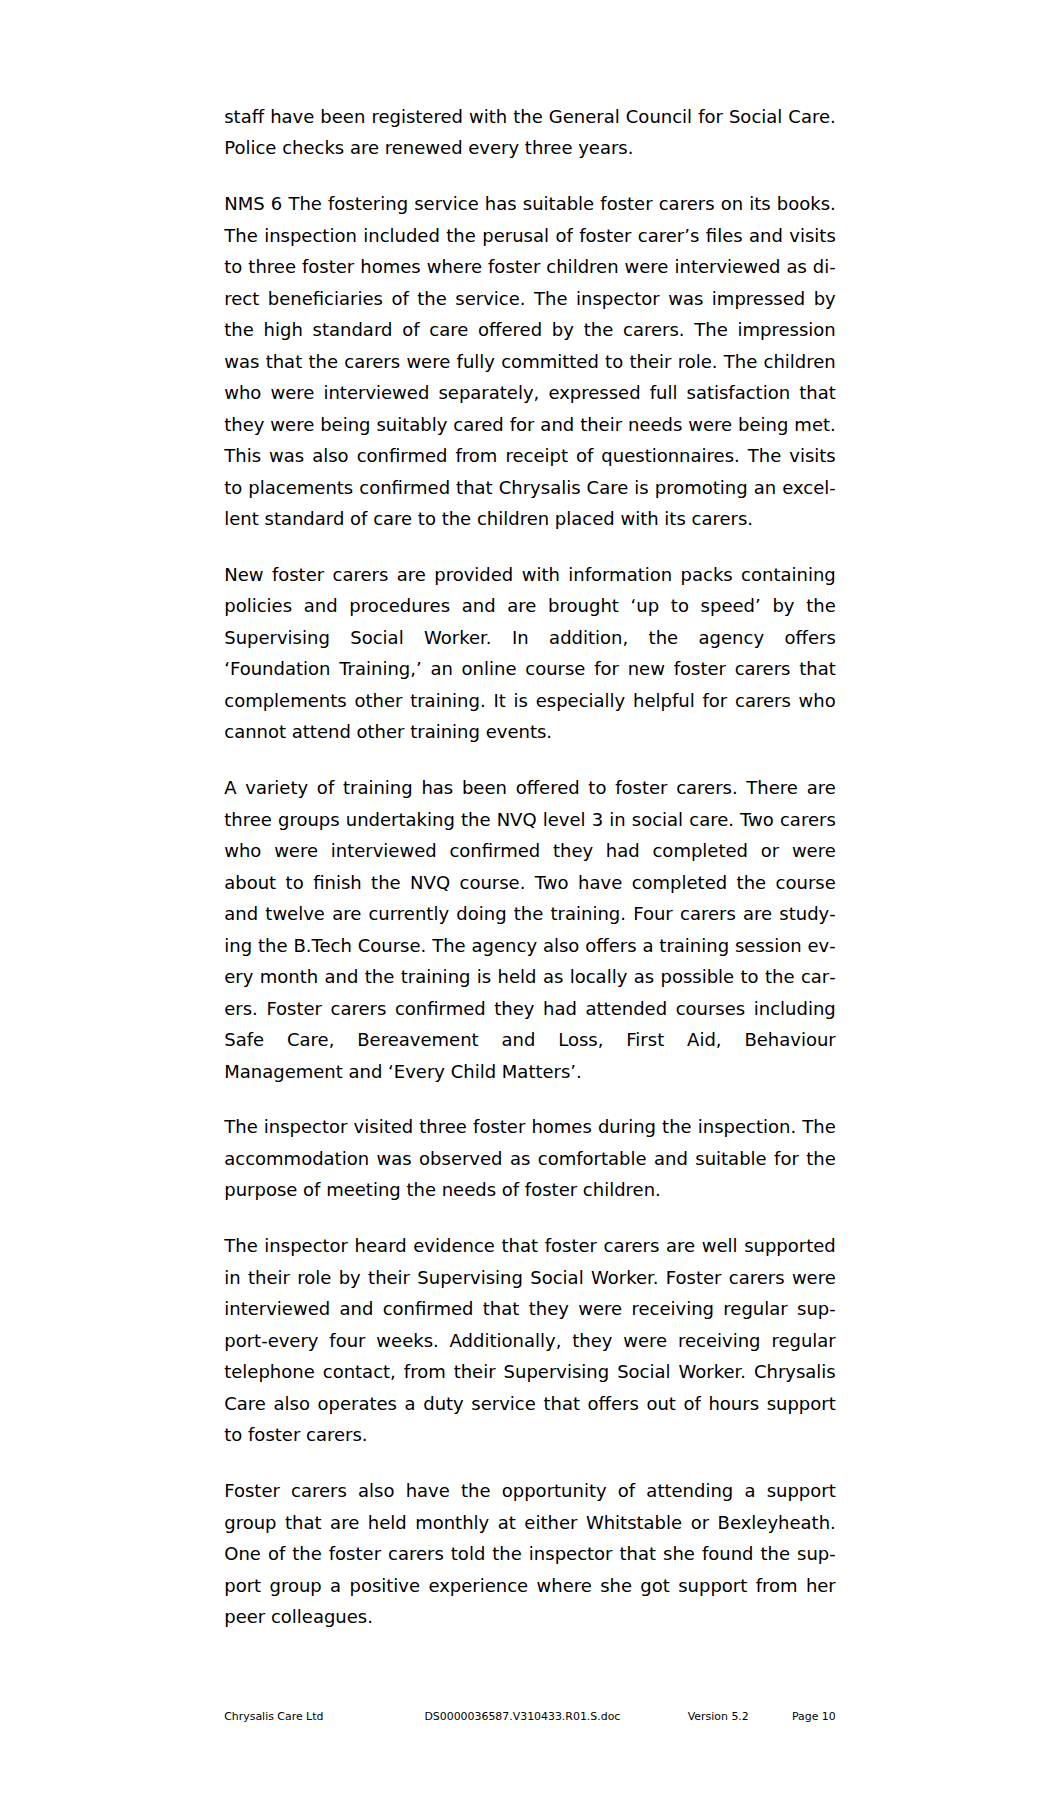staff have been registered with the General Council for Social Care. Police checks are renewed every three years.
NMS 6 The fostering service has suitable foster carers on its books. The inspection included the perusal of foster carer’s files and visits to three foster homes where foster children were interviewed as direct beneficiaries of the service. The inspector was impressed by the high standard of care offered by the carers. The impression was that the carers were fully committed to their role. The children who were interviewed separately, expressed full satisfaction that they were being suitably cared for and their needs were being met. This was also confirmed from receipt of questionnaires. The visits to placements confirmed that Chrysalis Care is promoting an excellent standard of care to the children placed with its carers.
New foster carers are provided with information packs containing policies and procedures and are brought ‘up to speed’ by the Supervising Social Worker. In addition, the agency offers ‘Foundation Training,’ an online course for new foster carers that complements other training. It is especially helpful for carers who cannot attend other training events.
A variety of training has been offered to foster carers. There are three groups undertaking the NVQ level 3 in social care. Two carers who were interviewed confirmed they had completed or were about to finish the NVQ course. Two have completed the course and twelve are currently doing the training. Four carers are studying the B.Tech Course. The agency also offers a training session every month and the training is held as locally as possible to the carers. Foster carers confirmed they had attended courses including Safe Care, Bereavement and Loss, First Aid, Behaviour Management and ‘Every Child Matters’.
The inspector visited three foster homes during the inspection. The accommodation was observed as comfortable and suitable for the purpose of meeting the needs of foster children.
The inspector heard evidence that foster carers are well supported in their role by their Supervising Social Worker. Foster carers were interviewed and confirmed that they were receiving regular support-every four weeks. Additionally, they were receiving regular telephone contact, from their Supervising Social Worker. Chrysalis Care also operates a duty service that offers out of hours support to foster carers.
Foster carers also have the opportunity of attending a support group that are held monthly at either Whitstable or Bexleyheath. One of the foster carers told the inspector that she found the support group a positive experience where she got support from her peer colleagues.
Chrysalis Care Ltd DS0000036587.V310433.R01.S.doc Version 5.2 Page 10